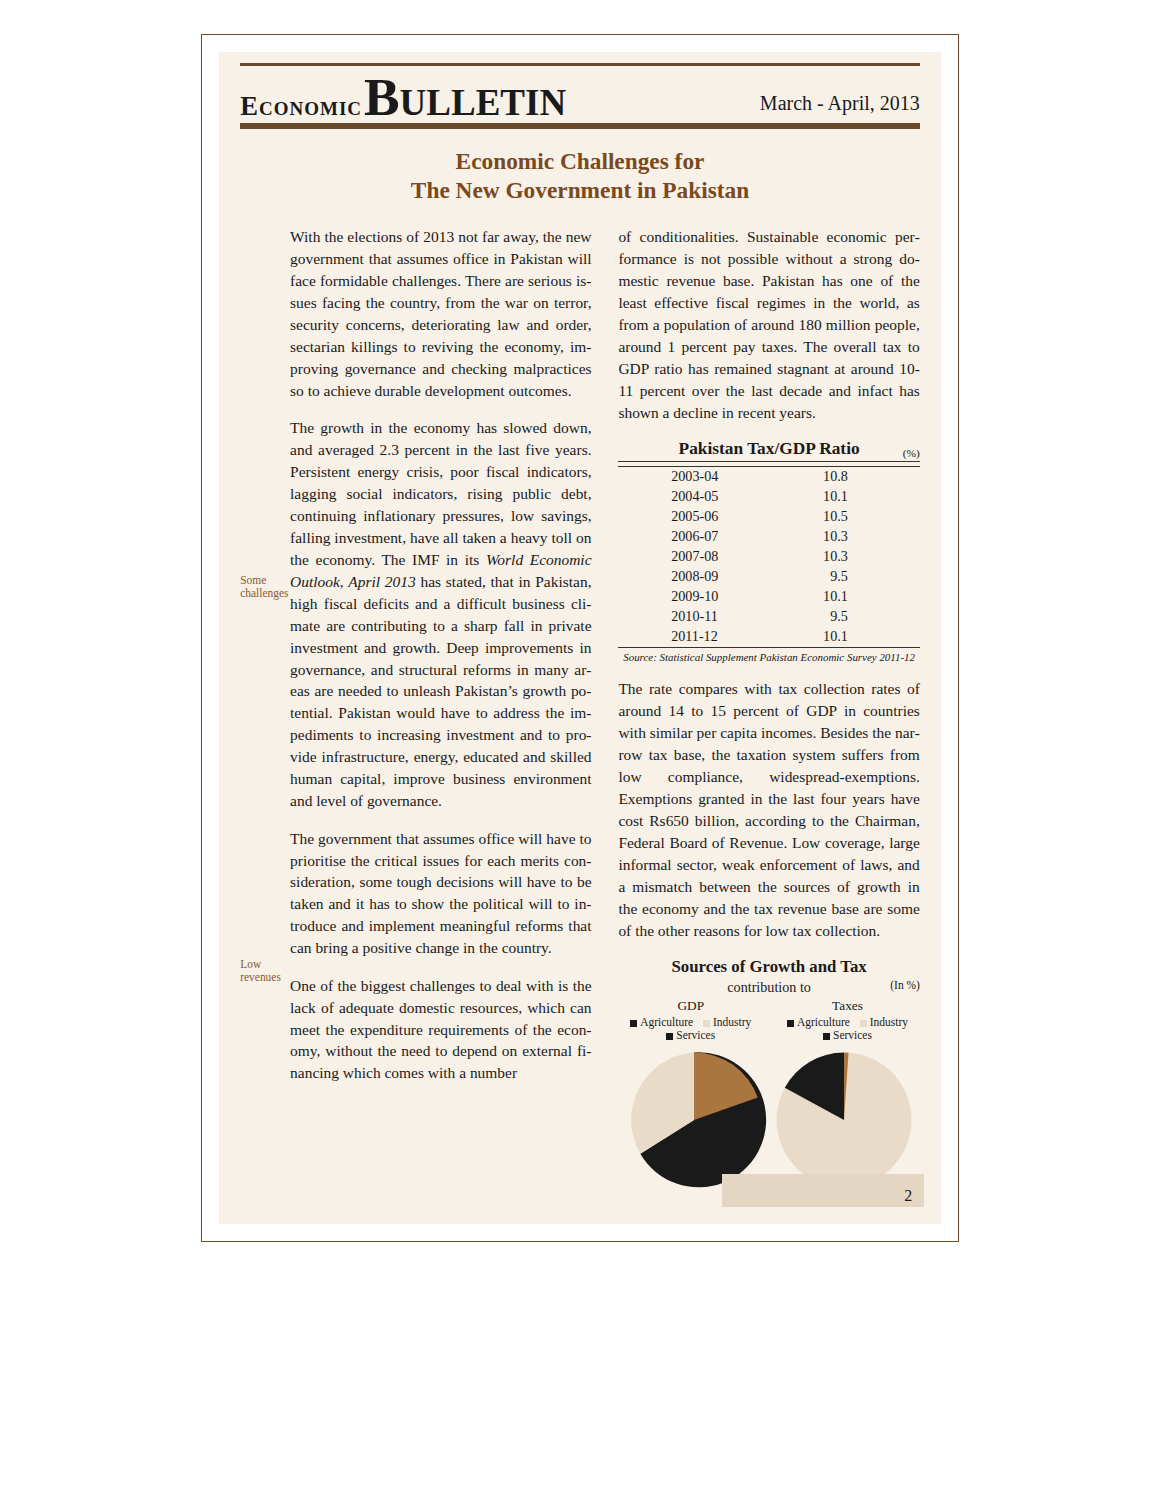Economic Bulletin
March - April, 2013
Economic Challenges for
The New Government in Pakistan
Some
challenges
Low
revenues
With the elections of 2013 not far away, the new government that assumes office in Pakistan will face formidable challenges. There are serious issues facing the country, from the war on terror, security concerns, deteriorating law and order, sectarian killings to reviving the economy, improving governance and checking malpractices so to achieve durable development outcomes.
The growth in the economy has slowed down, and averaged 2.3 percent in the last five years. Persistent energy crisis, poor fiscal indicators, lagging social indicators, rising public debt, continuing inflationary pressures, low savings, falling investment, have all taken a heavy toll on the economy. The IMF in its World Economic Outlook, April 2013 has stated, that in Pakistan, high fiscal deficits and a difficult business climate are contributing to a sharp fall in private investment and growth. Deep improvements in governance, and structural reforms in many areas are needed to unleash Pakistan’s growth potential. Pakistan would have to address the impediments to increasing investment and to provide infrastructure, energy, educated and skilled human capital, improve business environment and level of governance.
The government that assumes office will have to prioritise the critical issues for each merits consideration, some tough decisions will have to be taken and it has to show the political will to introduce and implement meaningful reforms that can bring a positive change in the country.
One of the biggest challenges to deal with is the lack of adequate domestic resources, which can meet the expenditure requirements of the economy, without the need to depend on external financing which comes with a number
of conditionalities. Sustainable economic performance is not possible without a strong domestic revenue base. Pakistan has one of the least effective fiscal regimes in the world, as from a population of around 180 million people, around 1 percent pay taxes. The overall tax to GDP ratio has remained stagnant at around 10-11 percent over the last decade and infact has shown a decline in recent years.
Pakistan Tax/GDP Ratio (%)
| 2003-04 | 10.8 |
| 2004-05 | 10.1 |
| 2005-06 | 10.5 |
| 2006-07 | 10.3 |
| 2007-08 | 10.3 |
| 2008-09 | 9.5 |
| 2009-10 | 10.1 |
| 2010-11 | 9.5 |
| 2011-12 | 10.1 |
Source: Statistical Supplement Pakistan Economic Survey 2011-12
The rate compares with tax collection rates of around 14 to 15 percent of GDP in countries with similar per capita incomes. Besides the narrow tax base, the taxation system suffers from low compliance, widespread-exemptions. Exemptions granted in the last four years have cost Rs650 billion, according to the Chairman, Federal Board of Revenue. Low coverage, large informal sector, weak enforcement of laws, and a mismatch between the sources of growth in the economy and the tax revenue base are some of the other reasons for low tax collection.
Sources of Growth and Tax
contribution to (In %)
GDP
Agriculture Industry
Services
Taxes
Agriculture Industry
Services
2